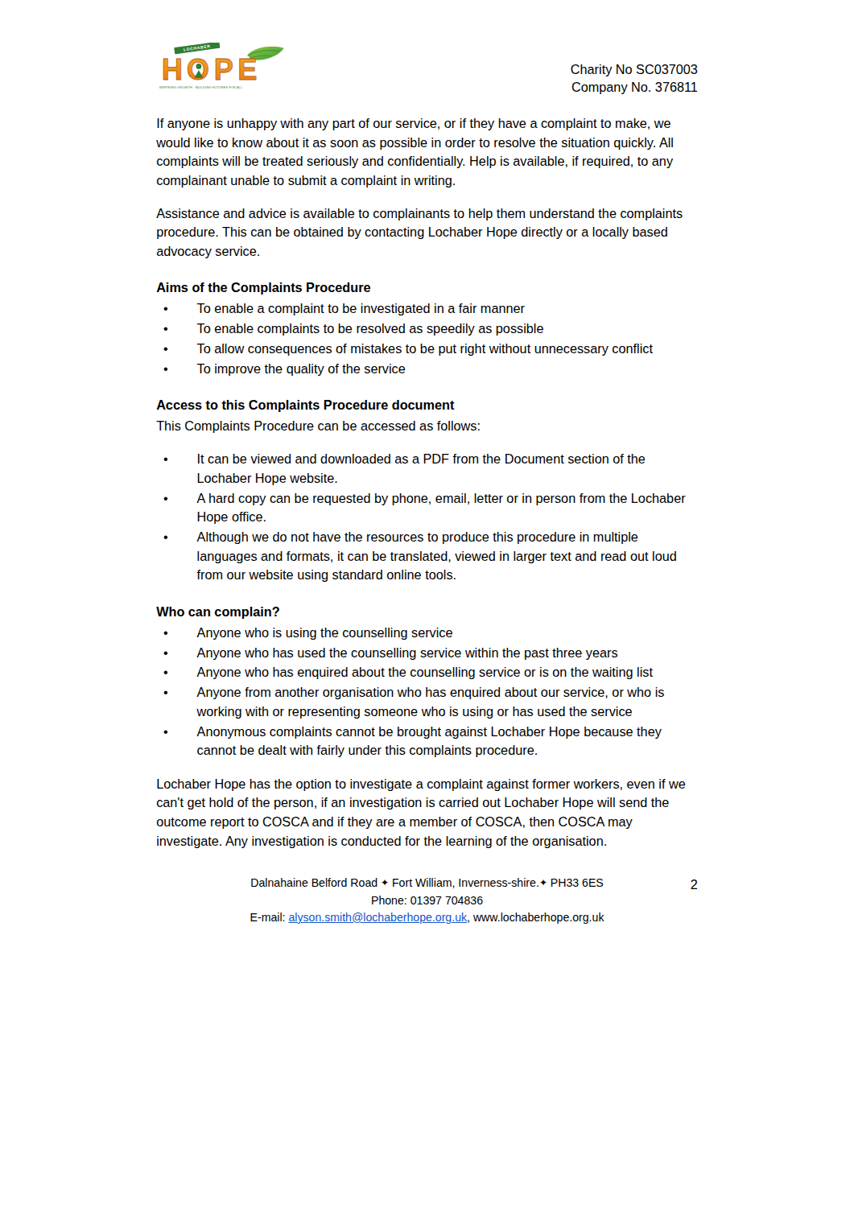LOCHABER H O P E INSPIRING GROWTH · BUILDING FUTURES FOR ALL
Charity No SC037003
Company No. 376811
If anyone is unhappy with any part of our service, or if they have a complaint to make, we would like to know about it as soon as possible in order to resolve the situation quickly. All complaints will be treated seriously and confidentially. Help is available, if required, to any complainant unable to submit a complaint in writing.
Assistance and advice is available to complainants to help them understand the complaints procedure. This can be obtained by contacting Lochaber Hope directly or a locally based advocacy service.
Aims of the Complaints Procedure
To enable a complaint to be investigated in a fair manner
To enable complaints to be resolved as speedily as possible
To allow consequences of mistakes to be put right without unnecessary conflict
To improve the quality of the service
Access to this Complaints Procedure document
This Complaints Procedure can be accessed as follows:
It can be viewed and downloaded as a PDF from the Document section of the Lochaber Hope website.
A hard copy can be requested by phone, email, letter or in person from the Lochaber Hope office.
Although we do not have the resources to produce this procedure in multiple languages and formats, it can be translated, viewed in larger text and read out loud from our website using standard online tools.
Who can complain?
Anyone who is using the counselling service
Anyone who has used the counselling service within the past three years
Anyone who has enquired about the counselling service or is on the waiting list
Anyone from another organisation who has enquired about our service, or who is working with or representing someone who is using or has used the service
Anonymous complaints cannot be brought against Lochaber Hope because they cannot be dealt with fairly under this complaints procedure.
Lochaber Hope has the option to investigate a complaint against former workers, even if we can't get hold of the person, if an investigation is carried out Lochaber Hope will send the outcome report to COSCA and if they are a member of COSCA, then COSCA may investigate. Any investigation is conducted for the learning of the organisation.
2 Dalnahaine Belford Road ✦ Fort William, Inverness-shire.✦ PH33 6ES
Phone: 01397 704836
E-mail: alyson.smith@lochaberhope.org.uk, www.lochaberhope.org.uk